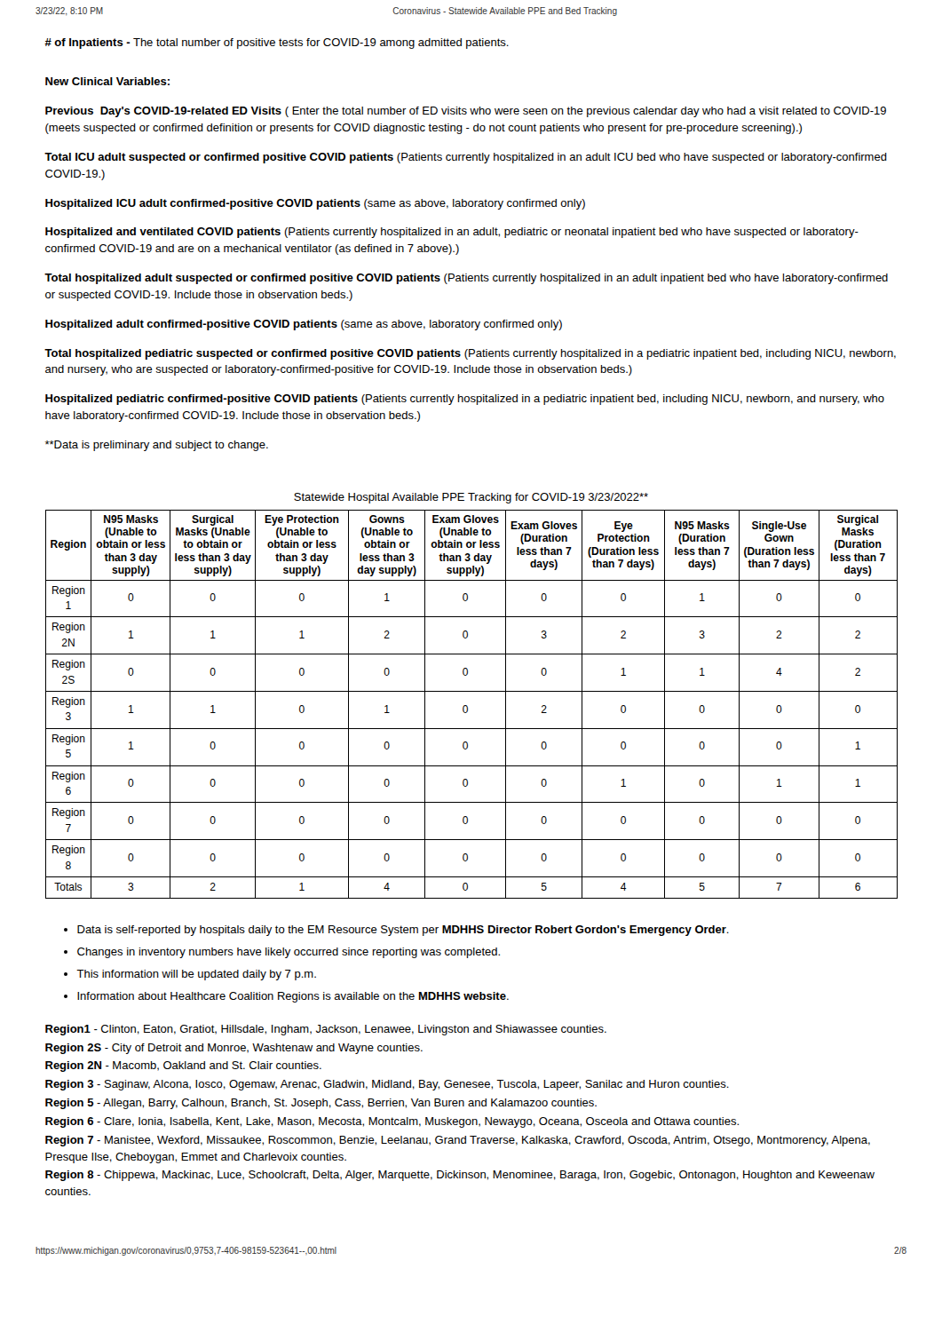3/23/22, 8:10 PM
Coronavirus - Statewide Available PPE and Bed Tracking
# of Inpatients - The total number of positive tests for COVID-19 among admitted patients.
New Clinical Variables:
Previous Day's COVID-19-related ED Visits ( Enter the total number of ED visits who were seen on the previous calendar day who had a visit related to COVID-19 (meets suspected or confirmed definition or presents for COVID diagnostic testing - do not count patients who present for pre-procedure screening).)
Total ICU adult suspected or confirmed positive COVID patients (Patients currently hospitalized in an adult ICU bed who have suspected or laboratory-confirmed COVID-19.)
Hospitalized ICU adult confirmed-positive COVID patients (same as above, laboratory confirmed only)
Hospitalized and ventilated COVID patients (Patients currently hospitalized in an adult, pediatric or neonatal inpatient bed who have suspected or laboratory-confirmed COVID-19 and are on a mechanical ventilator (as defined in 7 above).)
Total hospitalized adult suspected or confirmed positive COVID patients (Patients currently hospitalized in an adult inpatient bed who have laboratory-confirmed or suspected COVID-19. Include those in observation beds.)
Hospitalized adult confirmed-positive COVID patients (same as above, laboratory confirmed only)
Total hospitalized pediatric suspected or confirmed positive COVID patients (Patients currently hospitalized in a pediatric inpatient bed, including NICU, newborn, and nursery, who are suspected or laboratory-confirmed-positive for COVID-19. Include those in observation beds.)
Hospitalized pediatric confirmed-positive COVID patients (Patients currently hospitalized in a pediatric inpatient bed, including NICU, newborn, and nursery, who have laboratory-confirmed COVID-19. Include those in observation beds.)
**Data is preliminary and subject to change.
Statewide Hospital Available PPE Tracking for COVID-19 3/23/2022**
| Region | N95 Masks (Unable to obtain or less than 3 day supply) | Surgical Masks (Unable to obtain or less than 3 day supply) | Eye Protection (Unable to obtain or less than 3 day supply) | Gowns (Unable to obtain or less than 3 day supply) | Exam Gloves (Unable to obtain or less than 3 day supply) | Exam Gloves (Duration less than 7 days) | Eye Protection (Duration less than 7 days) | N95 Masks (Duration less than 7 days) | Single-Use Gown (Duration less than 7 days) | Surgical Masks (Duration less than 7 days) |
| --- | --- | --- | --- | --- | --- | --- | --- | --- | --- | --- |
| Region 1 | 0 | 0 | 0 | 1 | 0 | 0 | 0 | 1 | 0 | 0 |
| Region 2N | 1 | 1 | 1 | 2 | 0 | 3 | 2 | 3 | 2 | 2 |
| Region 2S | 0 | 0 | 0 | 0 | 0 | 0 | 1 | 1 | 4 | 2 |
| Region 3 | 1 | 1 | 0 | 1 | 0 | 2 | 0 | 0 | 0 | 0 |
| Region 5 | 1 | 0 | 0 | 0 | 0 | 0 | 0 | 0 | 0 | 1 |
| Region 6 | 0 | 0 | 0 | 0 | 0 | 0 | 1 | 0 | 1 | 1 |
| Region 7 | 0 | 0 | 0 | 0 | 0 | 0 | 0 | 0 | 0 | 0 |
| Region 8 | 0 | 0 | 0 | 0 | 0 | 0 | 0 | 0 | 0 | 0 |
| Totals | 3 | 2 | 1 | 4 | 0 | 5 | 4 | 5 | 7 | 6 |
Data is self-reported by hospitals daily to the EM Resource System per MDHHS Director Robert Gordon's Emergency Order.
Changes in inventory numbers have likely occurred since reporting was completed.
This information will be updated daily by 7 p.m.
Information about Healthcare Coalition Regions is available on the MDHHS website.
Region1 - Clinton, Eaton, Gratiot, Hillsdale, Ingham, Jackson, Lenawee, Livingston and Shiawassee counties.
Region 2S - City of Detroit and Monroe, Washtenaw and Wayne counties.
Region 2N - Macomb, Oakland and St. Clair counties.
Region 3 - Saginaw, Alcona, Iosco, Ogemaw, Arenac, Gladwin, Midland, Bay, Genesee, Tuscola, Lapeer, Sanilac and Huron counties.
Region 5 - Allegan, Barry, Calhoun, Branch, St. Joseph, Cass, Berrien, Van Buren and Kalamazoo counties.
Region 6 - Clare, Ionia, Isabella, Kent, Lake, Mason, Mecosta, Montcalm, Muskegon, Newaygo, Oceana, Osceola and Ottawa counties.
Region 7 - Manistee, Wexford, Missaukee, Roscommon, Benzie, Leelanau, Grand Traverse, Kalkaska, Crawford, Oscoda, Antrim, Otsego, Montmorency, Alpena, Presque Ilse, Cheboygan, Emmet and Charlevoix counties.
Region 8 - Chippewa, Mackinac, Luce, Schoolcraft, Delta, Alger, Marquette, Dickinson, Menominee, Baraga, Iron, Gogebic, Ontonagon, Houghton and Keweenaw counties.
https://www.michigan.gov/coronavirus/0,9753,7-406-98159-523641--,00.html
2/8